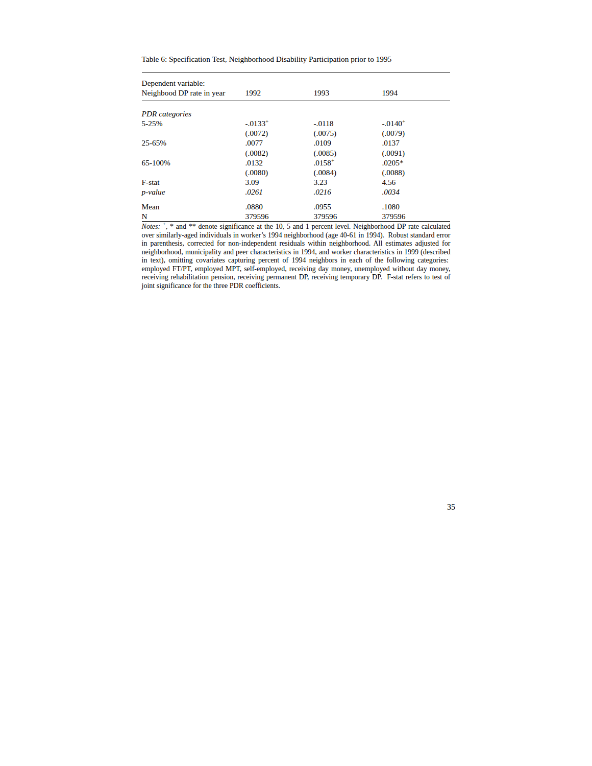Table 6: Specification Test, Neighborhood Disability Participation prior to 1995
| Dependent variable: | | | |
| Neighbood DP rate in year | 1992 | 1993 | 1994 |
| PDR categories | | | |
| 5-25% | -.0133 + | -.0118 | -.0140 + |
| | (.0072) | (.0075) | (.0079) |
| 25-65% | .0077 | .0109 | .0137 |
| | (.0082) | (.0085) | (.0091) |
| 65-100% | .0132 | .0158 + | .0205* |
| | (.0080) | (.0084) | (.0088) |
| F-stat | 3.09 | 3.23 | 4.56 |
| p-value | .0261 | .0216 | .0034 |
| Mean | .0880 | .0955 | .1080 |
| N | 379596 | 379596 | 379596 |
Notes: +, * and ** denote significance at the 10, 5 and 1 percent level. Neighborhood DP rate calculated over similarly-aged individuals in worker’s 1994 neighborhood (age 40-61 in 1994). Robust standard error in parenthesis, corrected for non-independent residuals within neighborhood. All estimates adjusted for neighborhood, municipality and peer characteristics in 1994, and worker characteristics in 1999 (described in text), omitting covariates capturing percent of 1994 neighbors in each of the following categories: employed FT/PT, employed MPT, self-employed, receiving day money, unemployed without day money, receiving rehabilitation pension, receiving permanent DP, receiving temporary DP. F-stat refers to test of joint significance for the three PDR coefficients.
35